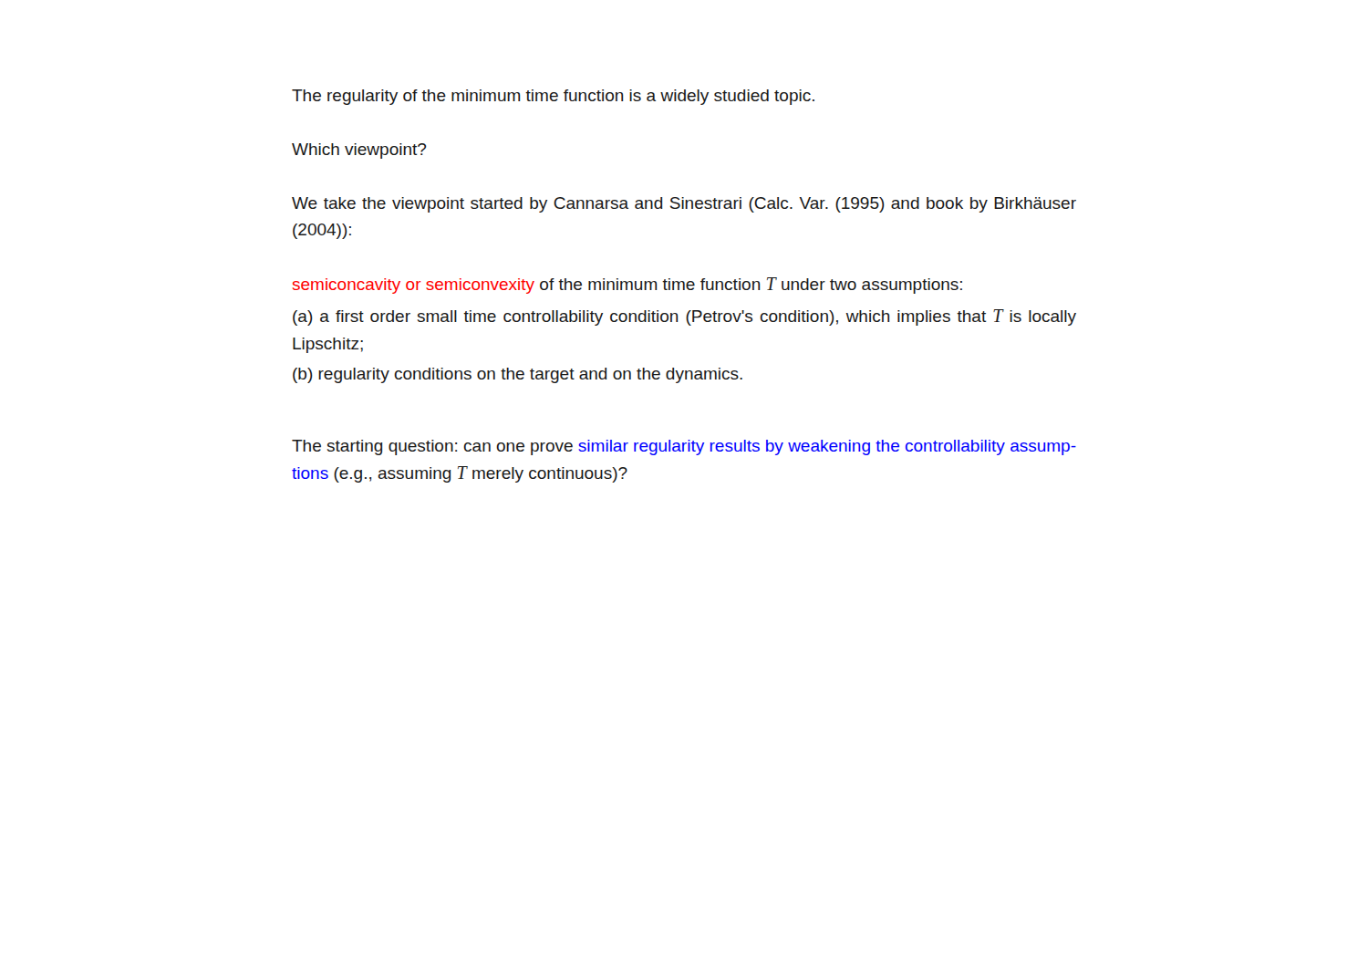The regularity of the minimum time function is a widely studied topic.
Which viewpoint?
We take the viewpoint started by Cannarsa and Sinestrari (Calc. Var. (1995) and book by Birkhäuser (2004)):
semiconcavity or semiconvexity of the minimum time function T under two assumptions:
(a) a first order small time controllability condition (Petrov's condition), which implies that T is locally Lipschitz;
(b) regularity conditions on the target and on the dynamics.
The starting question: can one prove similar regularity results by weakening the controllability assumptions (e.g., assuming T merely continuous)?